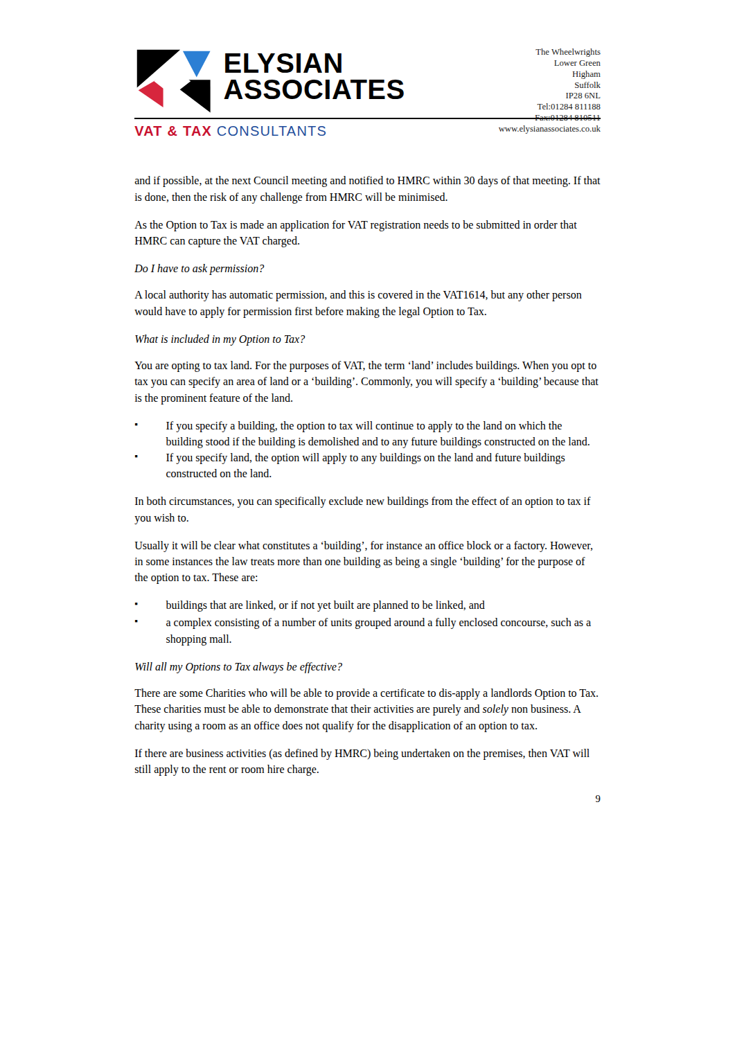The Wheelwrights
Lower Green
Higham
Suffolk
IP28 6NL
Tel:01284 811188
Fax:01284 810511
www.elysianassociates.co.uk
ELYSIAN ASSOCIATES
VAT & TAX CONSULTANTS
and if possible, at the next Council meeting and notified to HMRC within 30 days of that meeting. If that is done, then the risk of any challenge from HMRC will be minimised.
As the Option to Tax is made an application for VAT registration needs to be submitted in order that HMRC can capture the VAT charged.
Do I have to ask permission?
A local authority has automatic permission, and this is covered in the VAT1614, but any other person would have to apply for permission first before making the legal Option to Tax.
What is included in my Option to Tax?
You are opting to tax land. For the purposes of VAT, the term ‘land’ includes buildings. When you opt to tax you can specify an area of land or a ‘building’. Commonly, you will specify a ‘building’ because that is the prominent feature of the land.
If you specify a building, the option to tax will continue to apply to the land on which the building stood if the building is demolished and to any future buildings constructed on the land.
If you specify land, the option will apply to any buildings on the land and future buildings constructed on the land.
In both circumstances, you can specifically exclude new buildings from the effect of an option to tax if you wish to.
Usually it will be clear what constitutes a ‘building’, for instance an office block or a factory. However, in some instances the law treats more than one building as being a single ‘building’ for the purpose of the option to tax. These are:
buildings that are linked, or if not yet built are planned to be linked, and
a complex consisting of a number of units grouped around a fully enclosed concourse, such as a shopping mall.
Will all my Options to Tax always be effective?
There are some Charities who will be able to provide a certificate to dis-apply a landlords Option to Tax. These charities must be able to demonstrate that their activities are purely and solely non business. A charity using a room as an office does not qualify for the disapplication of an option to tax.
If there are business activities (as defined by HMRC) being undertaken on the premises, then VAT will still apply to the rent or room hire charge.
9